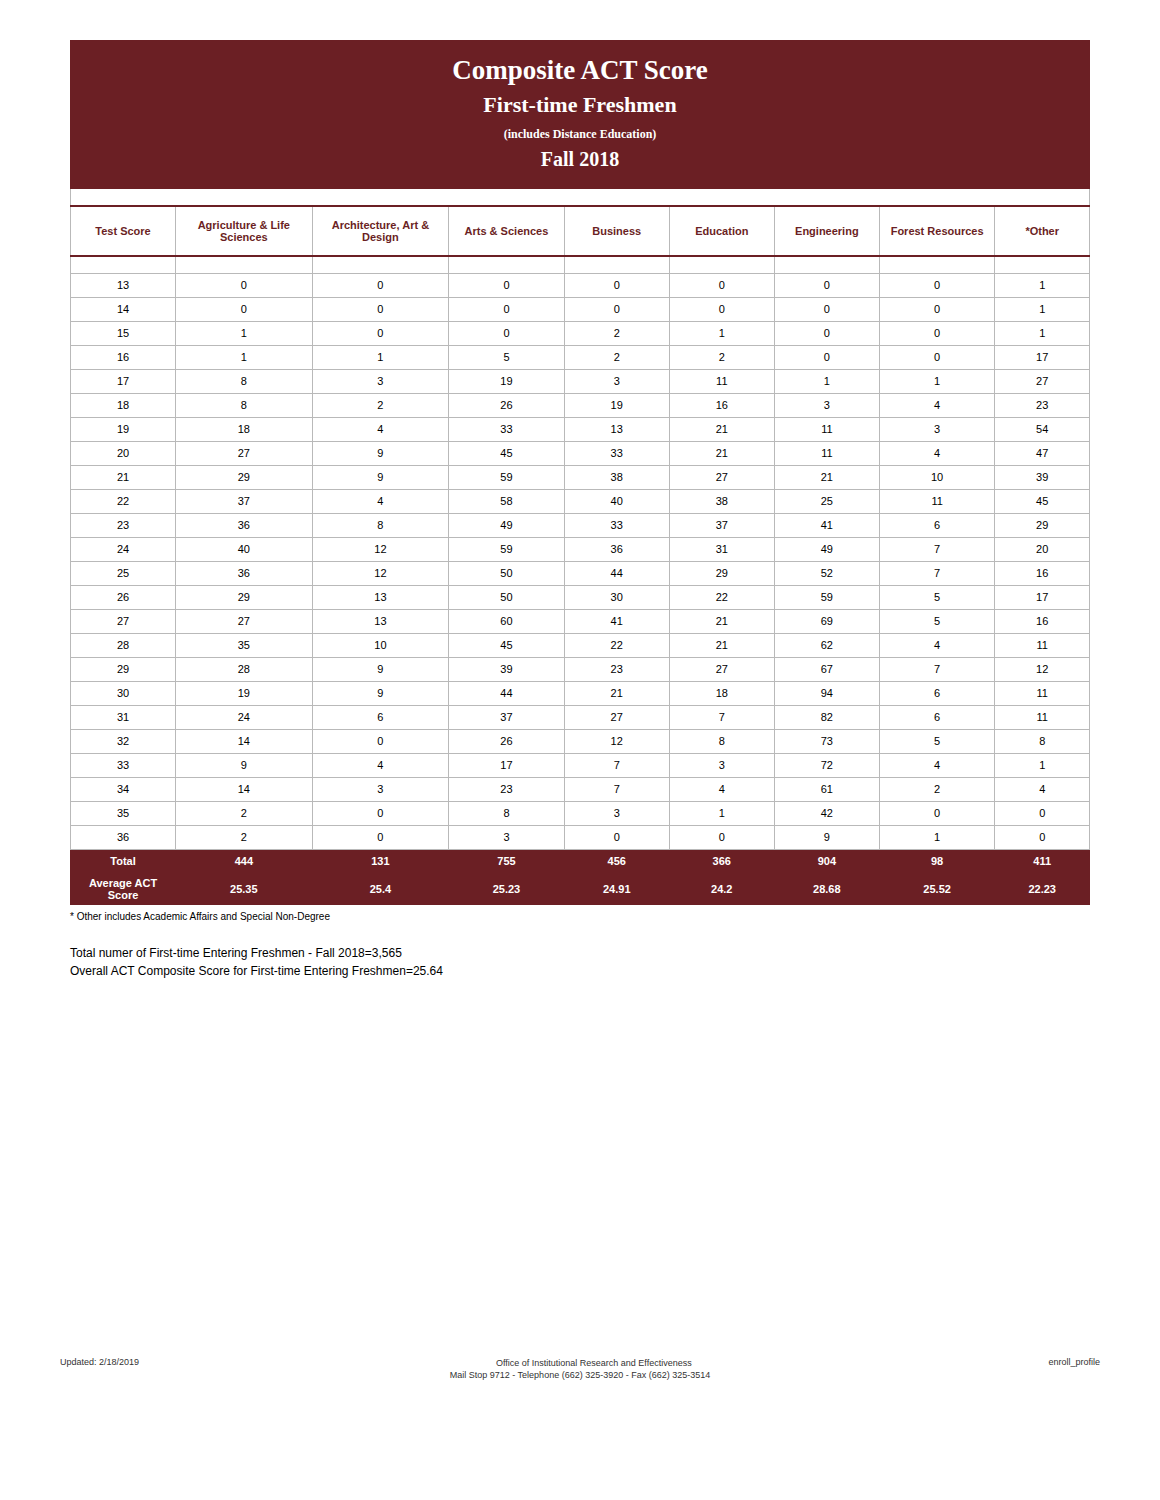Composite ACT Score
First-time Freshmen
(includes Distance Education)
Fall 2018
| Test Score | Agriculture & Life Sciences | Architecture, Art & Design | Arts & Sciences | Business | Education | Engineering | Forest Resources | *Other |
| --- | --- | --- | --- | --- | --- | --- | --- | --- |
| 13 | 0 | 0 | 0 | 0 | 0 | 0 | 0 | 1 |
| 14 | 0 | 0 | 0 | 0 | 0 | 0 | 0 | 1 |
| 15 | 1 | 0 | 0 | 2 | 1 | 0 | 0 | 1 |
| 16 | 1 | 1 | 5 | 2 | 2 | 0 | 0 | 17 |
| 17 | 8 | 3 | 19 | 3 | 11 | 1 | 1 | 27 |
| 18 | 8 | 2 | 26 | 19 | 16 | 3 | 4 | 23 |
| 19 | 18 | 4 | 33 | 13 | 21 | 11 | 3 | 54 |
| 20 | 27 | 9 | 45 | 33 | 21 | 11 | 4 | 47 |
| 21 | 29 | 9 | 59 | 38 | 27 | 21 | 10 | 39 |
| 22 | 37 | 4 | 58 | 40 | 38 | 25 | 11 | 45 |
| 23 | 36 | 8 | 49 | 33 | 37 | 41 | 6 | 29 |
| 24 | 40 | 12 | 59 | 36 | 31 | 49 | 7 | 20 |
| 25 | 36 | 12 | 50 | 44 | 29 | 52 | 7 | 16 |
| 26 | 29 | 13 | 50 | 30 | 22 | 59 | 5 | 17 |
| 27 | 27 | 13 | 60 | 41 | 21 | 69 | 5 | 16 |
| 28 | 35 | 10 | 45 | 22 | 21 | 62 | 4 | 11 |
| 29 | 28 | 9 | 39 | 23 | 27 | 67 | 7 | 12 |
| 30 | 19 | 9 | 44 | 21 | 18 | 94 | 6 | 11 |
| 31 | 24 | 6 | 37 | 27 | 7 | 82 | 6 | 11 |
| 32 | 14 | 0 | 26 | 12 | 8 | 73 | 5 | 8 |
| 33 | 9 | 4 | 17 | 7 | 3 | 72 | 4 | 1 |
| 34 | 14 | 3 | 23 | 7 | 4 | 61 | 2 | 4 |
| 35 | 2 | 0 | 8 | 3 | 1 | 42 | 0 | 0 |
| 36 | 2 | 0 | 3 | 0 | 0 | 9 | 1 | 0 |
| Total | 444 | 131 | 755 | 456 | 366 | 904 | 98 | 411 |
| Average ACT Score | 25.35 | 25.4 | 25.23 | 24.91 | 24.2 | 28.68 | 25.52 | 22.23 |
* Other includes Academic Affairs and Special Non-Degree
Total numer of First-time Entering Freshmen - Fall 2018=3,565
Overall ACT Composite Score for First-time Entering Freshmen=25.64
Updated: 2/18/2019
enroll_profile
Office of Institutional Research and Effectiveness
Mail Stop 9712 - Telephone (662) 325-3920 - Fax (662) 325-3514